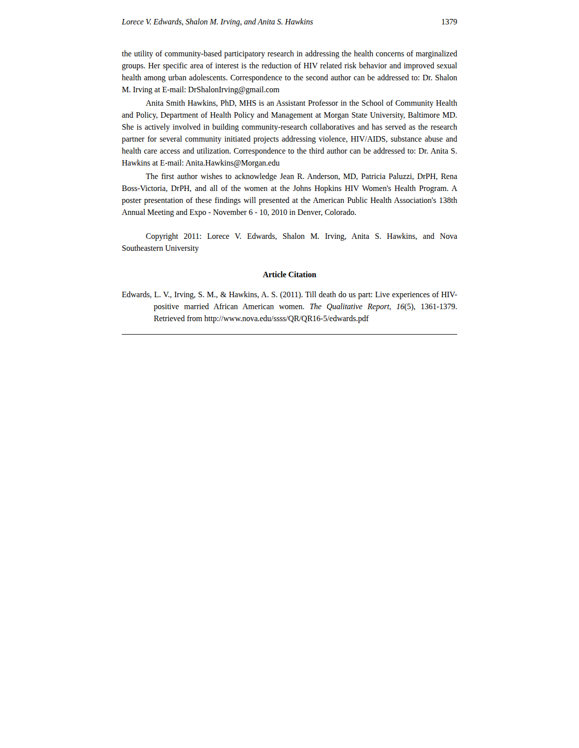Lorece V. Edwards, Shalon M. Irving, and Anita S. Hawkins 1379
the utility of community-based participatory research in addressing the health concerns of marginalized groups. Her specific area of interest is the reduction of HIV related risk behavior and improved sexual health among urban adolescents. Correspondence to the second author can be addressed to: Dr. Shalon M. Irving at E-mail: DrShalonIrving@gmail.com
Anita Smith Hawkins, PhD, MHS is an Assistant Professor in the School of Community Health and Policy, Department of Health Policy and Management at Morgan State University, Baltimore MD. She is actively involved in building community-research collaboratives and has served as the research partner for several community initiated projects addressing violence, HIV/AIDS, substance abuse and health care access and utilization. Correspondence to the third author can be addressed to: Dr. Anita S. Hawkins at E-mail: Anita.Hawkins@Morgan.edu
The first author wishes to acknowledge Jean R. Anderson, MD, Patricia Paluzzi, DrPH, Rena Boss-Victoria, DrPH, and all of the women at the Johns Hopkins HIV Women's Health Program. A poster presentation of these findings will presented at the American Public Health Association's 138th Annual Meeting and Expo - November 6 - 10, 2010 in Denver, Colorado.
Copyright 2011: Lorece V. Edwards, Shalon M. Irving, Anita S. Hawkins, and Nova Southeastern University
Article Citation
Edwards, L. V., Irving, S. M., & Hawkins, A. S. (2011). Till death do us part: Live experiences of HIV-positive married African American women. The Qualitative Report, 16(5), 1361-1379. Retrieved from http://www.nova.edu/ssss/QR/QR16-5/edwards.pdf